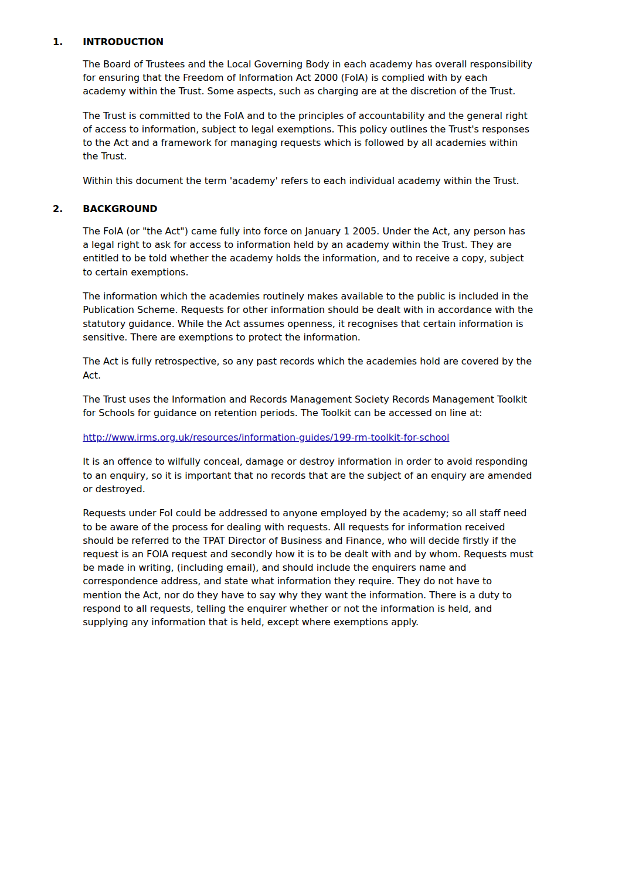1. Introduction
The Board of Trustees and the Local Governing Body in each academy has overall responsibility for ensuring that the Freedom of Information Act 2000 (FoIA) is complied with by each academy within the Trust. Some aspects, such as charging are at the discretion of the Trust.
The Trust is committed to the FoIA and to the principles of accountability and the general right of access to information, subject to legal exemptions. This policy outlines the Trust's responses to the Act and a framework for managing requests which is followed by all academies within the Trust.
Within this document the term 'academy' refers to each individual academy within the Trust.
2. Background
The FoIA (or "the Act") came fully into force on January 1 2005. Under the Act, any person has a legal right to ask for access to information held by an academy within the Trust. They are entitled to be told whether the academy holds the information, and to receive a copy, subject to certain exemptions.
The information which the academies routinely makes available to the public is included in the Publication Scheme. Requests for other information should be dealt with in accordance with the statutory guidance. While the Act assumes openness, it recognises that certain information is sensitive. There are exemptions to protect the information.
The Act is fully retrospective, so any past records which the academies hold are covered by the Act.
The Trust uses the Information and Records Management Society Records Management Toolkit for Schools for guidance on retention periods. The Toolkit can be accessed on line at:
http://www.irms.org.uk/resources/information-guides/199-rm-toolkit-for-school
It is an offence to wilfully conceal, damage or destroy information in order to avoid responding to an enquiry, so it is important that no records that are the subject of an enquiry are amended or destroyed.
Requests under FoI could be addressed to anyone employed by the academy; so all staff need to be aware of the process for dealing with requests. All requests for information received should be referred to the TPAT Director of Business and Finance, who will decide firstly if the request is an FOIA request and secondly how it is to be dealt with and by whom. Requests must be made in writing, (including email), and should include the enquirers name and correspondence address, and state what information they require. They do not have to mention the Act, nor do they have to say why they want the information. There is a duty to respond to all requests, telling the enquirer whether or not the information is held, and supplying any information that is held, except where exemptions apply.